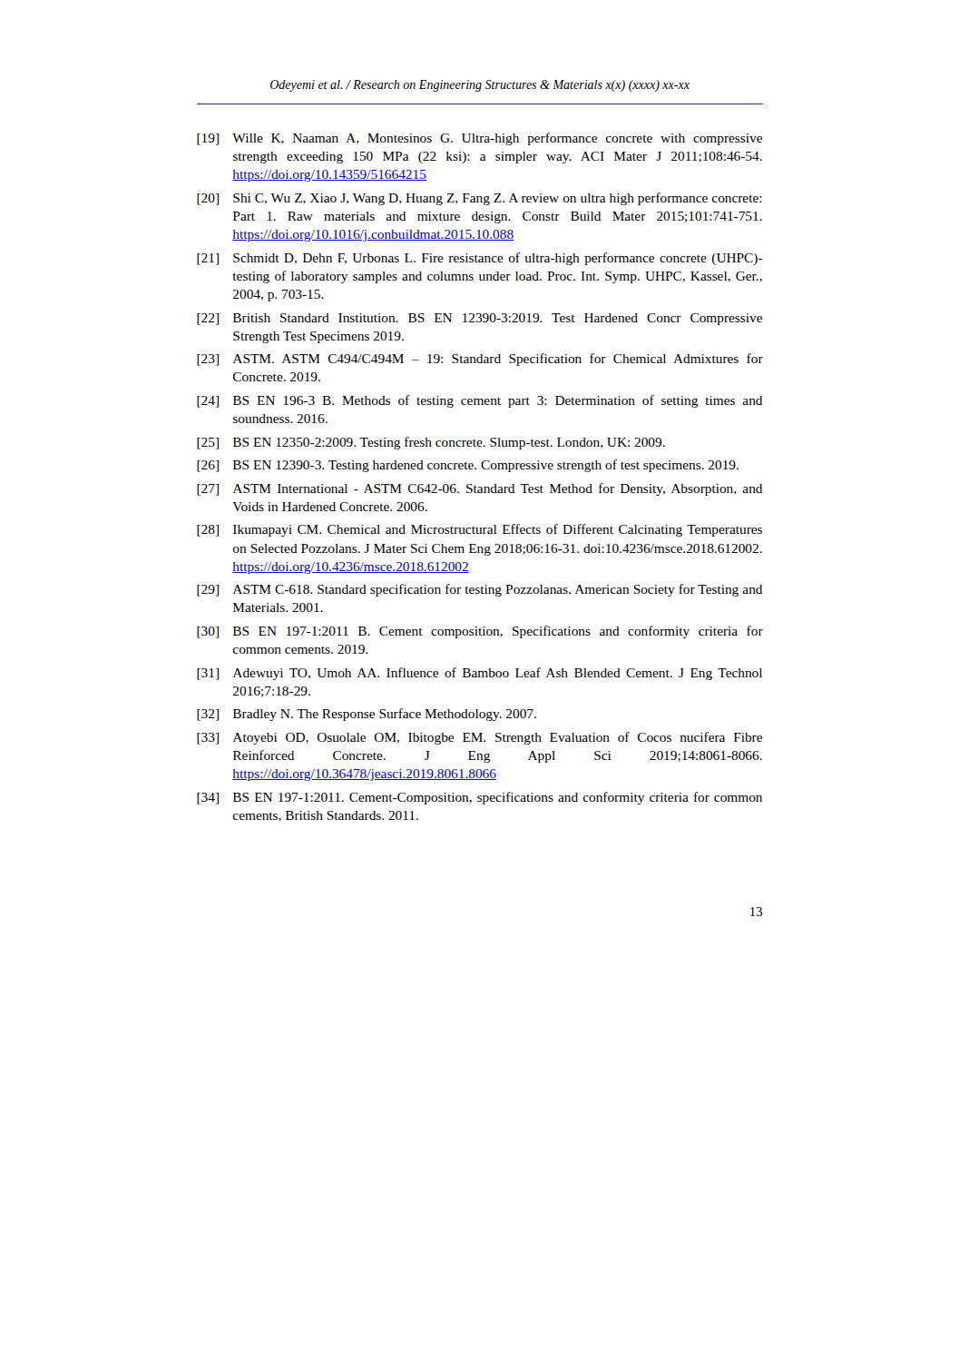Odeyemi et al. / Research on Engineering Structures & Materials x(x) (xxxx) xx-xx
[19] Wille K, Naaman A, Montesinos G. Ultra-high performance concrete with compressive strength exceeding 150 MPa (22 ksi): a simpler way. ACI Mater J 2011;108:46-54. https://doi.org/10.14359/51664215
[20] Shi C, Wu Z, Xiao J, Wang D, Huang Z, Fang Z. A review on ultra high performance concrete: Part 1. Raw materials and mixture design. Constr Build Mater 2015;101:741-751. https://doi.org/10.1016/j.conbuildmat.2015.10.088
[21] Schmidt D, Dehn F, Urbonas L. Fire resistance of ultra-high performance concrete (UHPC)-testing of laboratory samples and columns under load. Proc. Int. Symp. UHPC, Kassel, Ger., 2004, p. 703-15.
[22] British Standard Institution. BS EN 12390-3:2019. Test Hardened Concr Compressive Strength Test Specimens 2019.
[23] ASTM. ASTM C494/C494M – 19: Standard Specification for Chemical Admixtures for Concrete. 2019.
[24] BS EN 196-3 B. Methods of testing cement part 3: Determination of setting times and soundness. 2016.
[25] BS EN 12350-2:2009. Testing fresh concrete. Slump-test. London, UK: 2009.
[26] BS EN 12390-3. Testing hardened concrete. Compressive strength of test specimens. 2019.
[27] ASTM International - ASTM C642-06. Standard Test Method for Density, Absorption, and Voids in Hardened Concrete. 2006.
[28] Ikumapayi CM. Chemical and Microstructural Effects of Different Calcinating Temperatures on Selected Pozzolans. J Mater Sci Chem Eng 2018;06:16-31. doi:10.4236/msce.2018.612002. https://doi.org/10.4236/msce.2018.612002
[29] ASTM C-618. Standard specification for testing Pozzolanas. American Society for Testing and Materials. 2001.
[30] BS EN 197-1:2011 B. Cement composition, Specifications and conformity criteria for common cements. 2019.
[31] Adewuyi TO, Umoh AA. Influence of Bamboo Leaf Ash Blended Cement. J Eng Technol 2016;7:18-29.
[32] Bradley N. The Response Surface Methodology. 2007.
[33] Atoyebi OD, Osuolale OM, Ibitogbe EM. Strength Evaluation of Cocos nucifera Fibre Reinforced Concrete. J Eng Appl Sci 2019;14:8061-8066. https://doi.org/10.36478/jeasci.2019.8061.8066
[34] BS EN 197-1:2011. Cement-Composition, specifications and conformity criteria for common cements, British Standards. 2011.
13